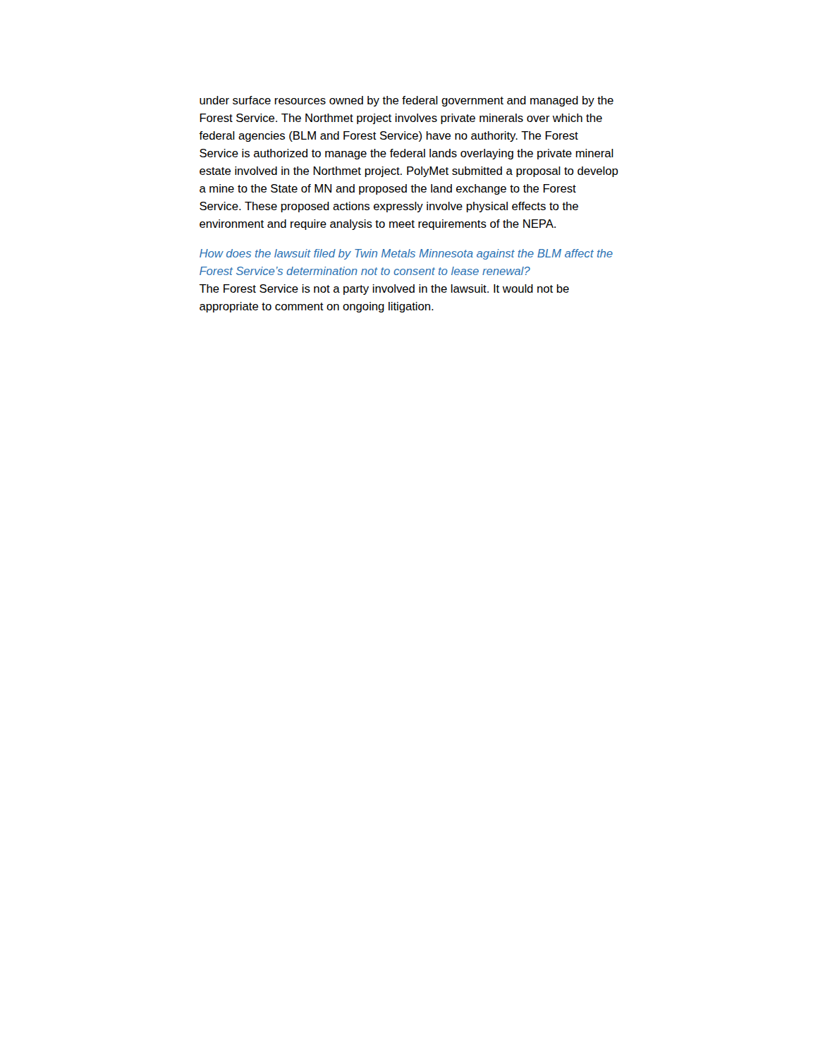under surface resources owned by the federal government and managed by the Forest Service. The Northmet project involves private minerals over which the federal agencies (BLM and Forest Service) have no authority. The Forest Service is authorized to manage the federal lands overlaying the private mineral estate involved in the Northmet project. PolyMet submitted a proposal to develop a mine to the State of MN and proposed the land exchange to the Forest Service. These proposed actions expressly involve physical effects to the environment and require analysis to meet requirements of the NEPA.
How does the lawsuit filed by Twin Metals Minnesota against the BLM affect the Forest Service’s determination not to consent to lease renewal?
The Forest Service is not a party involved in the lawsuit. It would not be appropriate to comment on ongoing litigation.